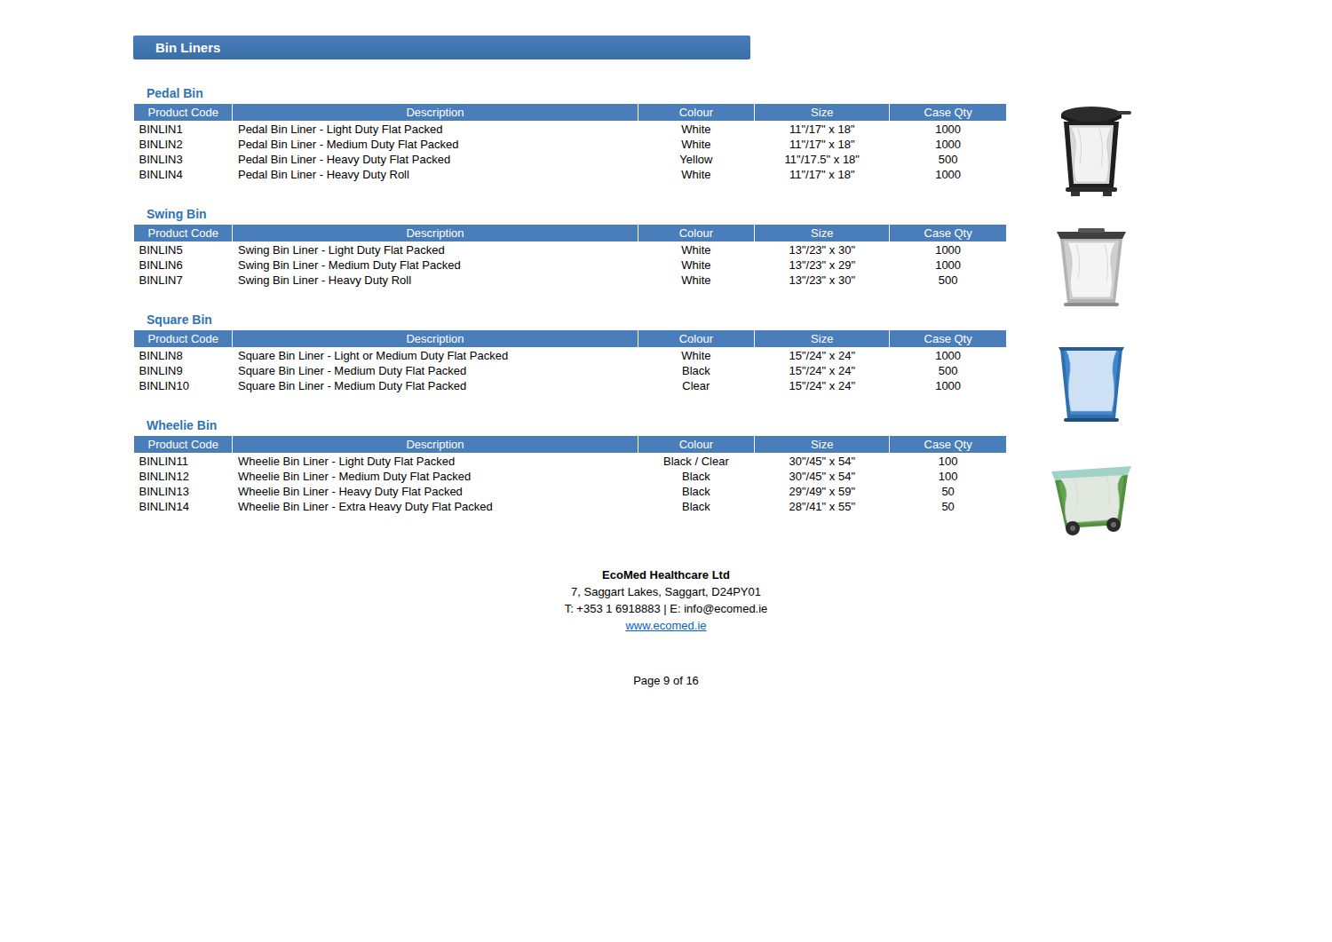Bin Liners
Pedal Bin
| Product Code | Description | Colour | Size | Case Qty |
| --- | --- | --- | --- | --- |
| BINLIN1 | Pedal Bin Liner - Light Duty Flat Packed | White | 11"/17" x 18" | 1000 |
| BINLIN2 | Pedal Bin Liner - Medium Duty Flat Packed | White | 11"/17" x 18" | 1000 |
| BINLIN3 | Pedal Bin Liner - Heavy Duty Flat Packed | Yellow | 11"/17.5" x 18" | 500 |
| BINLIN4 | Pedal Bin Liner - Heavy Duty Roll | White | 11"/17" x 18" | 1000 |
Swing Bin
| Product Code | Description | Colour | Size | Case Qty |
| --- | --- | --- | --- | --- |
| BINLIN5 | Swing Bin Liner - Light Duty Flat Packed | White | 13"/23" x 30" | 1000 |
| BINLIN6 | Swing Bin Liner - Medium Duty Flat Packed | White | 13"/23" x 29" | 1000 |
| BINLIN7 | Swing Bin Liner - Heavy Duty Roll | White | 13"/23" x 30" | 500 |
Square Bin
| Product Code | Description | Colour | Size | Case Qty |
| --- | --- | --- | --- | --- |
| BINLIN8 | Square Bin Liner - Light or Medium Duty Flat Packed | White | 15"/24" x 24" | 1000 |
| BINLIN9 | Square Bin Liner - Medium Duty Flat Packed | Black | 15"/24" x 24" | 500 |
| BINLIN10 | Square Bin Liner - Medium Duty Flat Packed | Clear | 15"/24" x 24" | 1000 |
Wheelie Bin
| Product Code | Description | Colour | Size | Case Qty |
| --- | --- | --- | --- | --- |
| BINLIN11 | Wheelie Bin Liner - Light Duty Flat Packed | Black / Clear | 30"/45" x 54" | 100 |
| BINLIN12 | Wheelie Bin Liner - Medium Duty Flat Packed | Black | 30"/45" x 54" | 100 |
| BINLIN13 | Wheelie Bin Liner - Heavy Duty Flat Packed | Black | 29"/49" x 59" | 50 |
| BINLIN14 | Wheelie Bin Liner - Extra Heavy Duty Flat Packed | Black | 28"/41" x 55" | 50 |
EcoMed Healthcare Ltd
7, Saggart Lakes, Saggart, D24PY01
T: +353 1 6918883 | E: info@ecomed.ie
www.ecomed.ie
Page 9 of 16